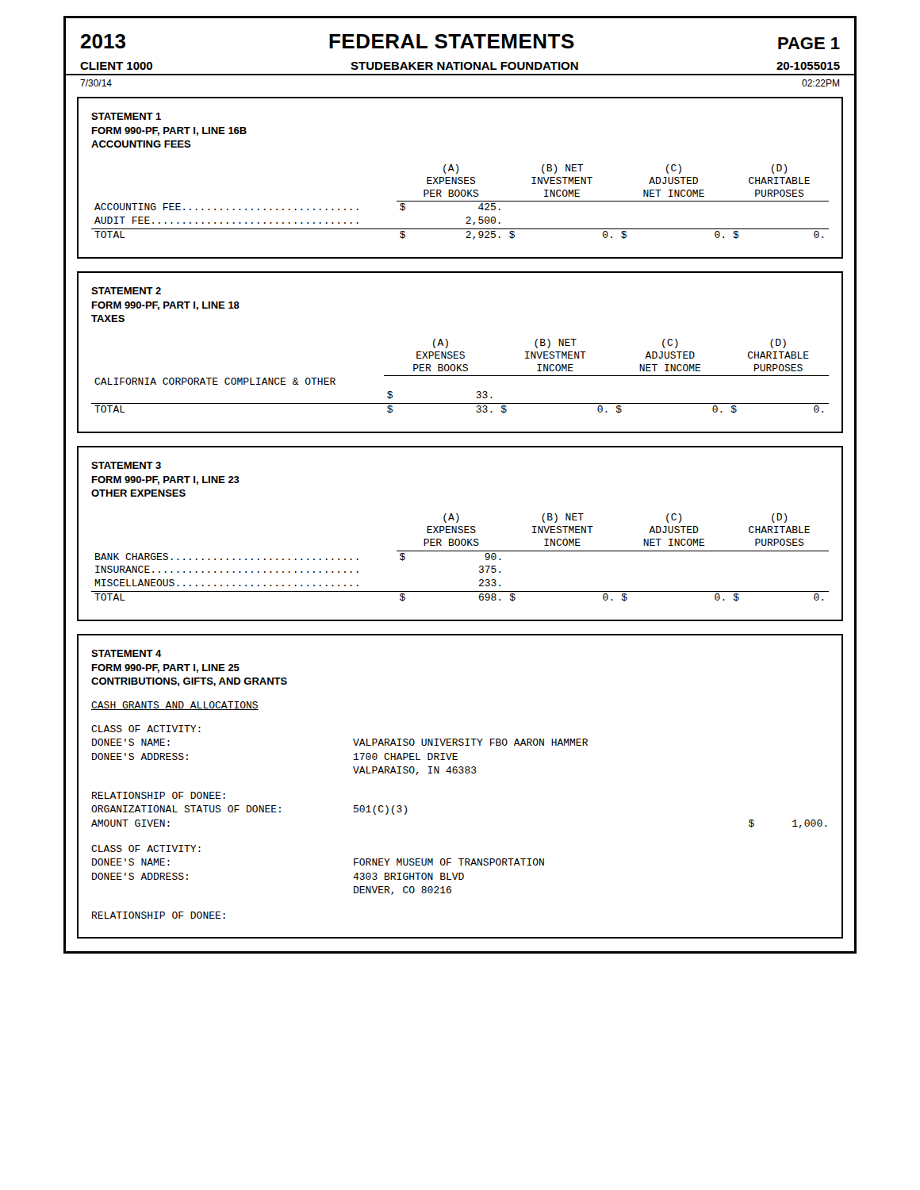2013
FEDERAL STATEMENTS
PAGE 1
CLIENT 1000
STUDEBAKER NATIONAL FOUNDATION
20-1055015
7/30/14
02:22PM
STATEMENT 1
FORM 990-PF, PART I, LINE 16B
ACCOUNTING FEES
| | (A) EXPENSES PER BOOKS | (B) NET INVESTMENT INCOME | (C) ADJUSTED NET INCOME | (D) CHARITABLE PURPOSES |
| --- | --- | --- | --- | --- |
| ACCOUNTING FEE ............................. | $ | 425. | | | | | | |
| AUDIT FEE .................................. | | 2,500. | | | | | | |
| TOTAL | $ | 2,925. | $ | 0. | $ | 0. | $ | 0. |
STATEMENT 2
FORM 990-PF, PART I, LINE 18
TAXES
| | (A) EXPENSES PER BOOKS | (B) NET INVESTMENT INCOME | (C) ADJUSTED NET INCOME | (D) CHARITABLE PURPOSES |
| --- | --- | --- | --- | --- |
| CALIFORNIA CORPORATE COMPLIANCE & OTHER |
| | $ | 33. | | | | | | |
| TOTAL | $ | 33. | $ | 0. | $ | 0. | $ | 0. |
STATEMENT 3
FORM 990-PF, PART I, LINE 23
OTHER EXPENSES
| | (A) EXPENSES PER BOOKS | (B) NET INVESTMENT INCOME | (C) ADJUSTED NET INCOME | (D) CHARITABLE PURPOSES |
| --- | --- | --- | --- | --- |
| BANK CHARGES ............................... | $ | 90. | | | | | | |
| INSURANCE .................................. | | 375. | | | | | | |
| MISCELLANEOUS .............................. | | 233. | | | | | | |
| TOTAL | $ | 698. | $ | 0. | $ | 0. | $ | 0. |
STATEMENT 4
FORM 990-PF, PART I, LINE 25
CONTRIBUTIONS, GIFTS, AND GRANTS
CASH GRANTS AND ALLOCATIONS
CLASS OF ACTIVITY:
DONEE'S NAME:
VALPARAISO UNIVERSITY FBO AARON HAMMER
DONEE'S ADDRESS:
1700 CHAPEL DRIVE
VALPARAISO, IN 46383
RELATIONSHIP OF DONEE:
ORGANIZATIONAL STATUS OF DONEE:
501(C)(3)
AMOUNT GIVEN:
$ 1,000.
CLASS OF ACTIVITY:
DONEE'S NAME:
FORNEY MUSEUM OF TRANSPORTATION
DONEE'S ADDRESS:
4303 BRIGHTON BLVD
DENVER, CO 80216
RELATIONSHIP OF DONEE: